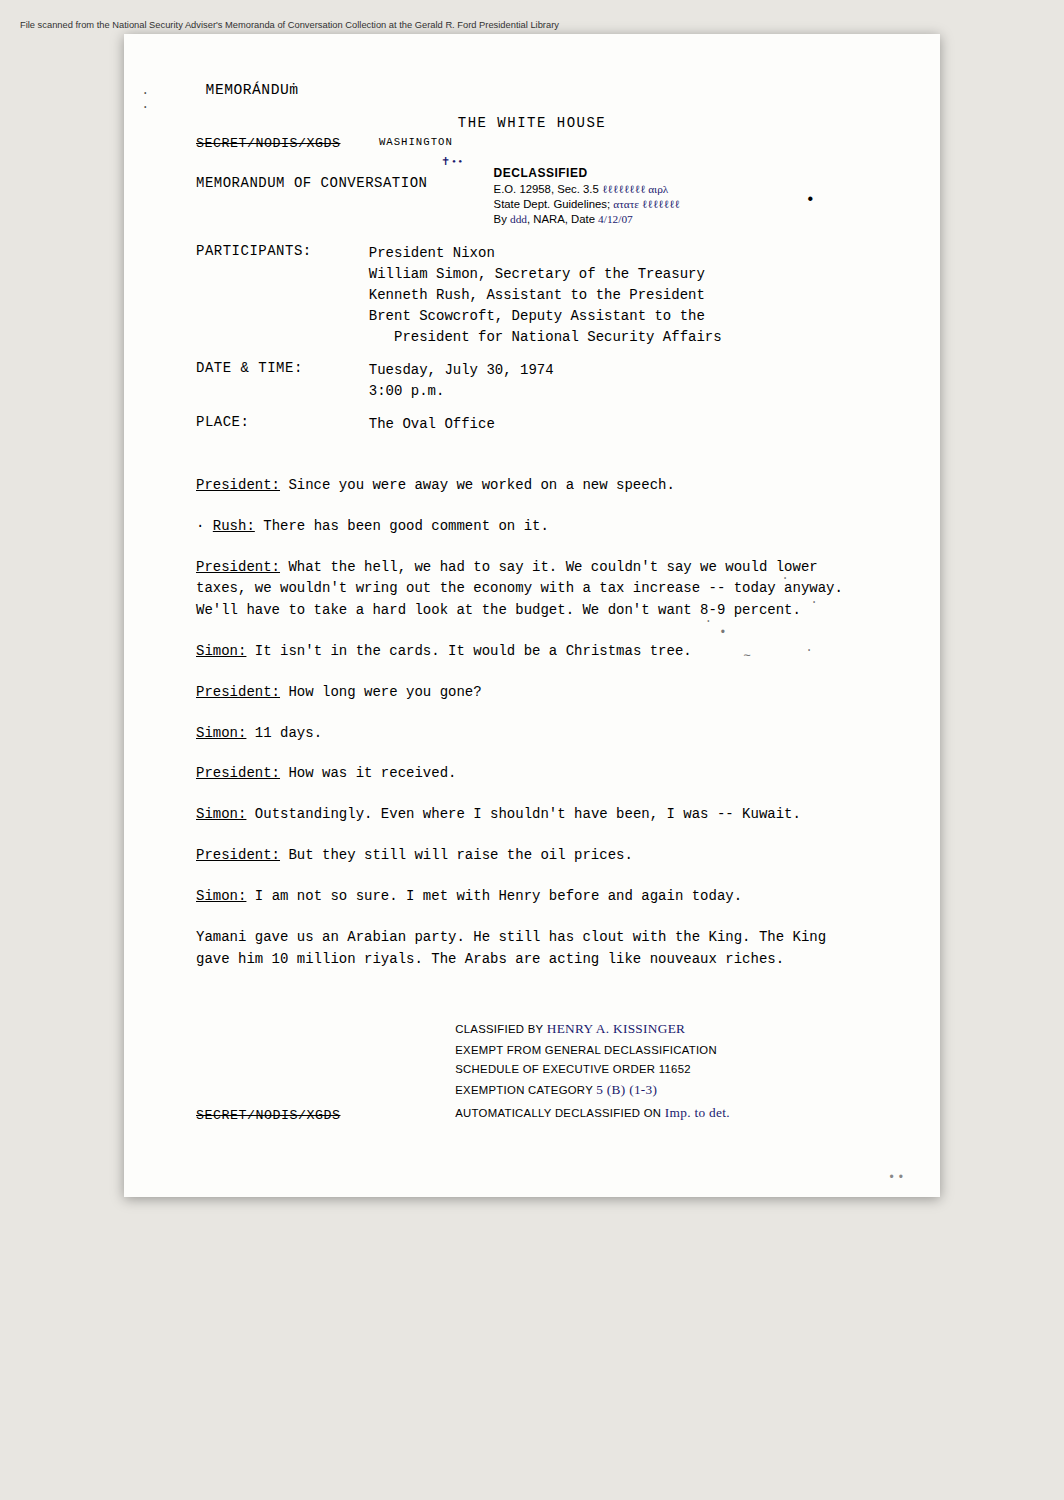File scanned from the National Security Adviser's Memoranda of Conversation Collection at the Gerald R. Ford Presidential Library
·
·
MEMORÁNDUṁ
THE WHITE HOUSE
SECRET/NODIS/XGDS
WASHINGTON
✝ • •
DECLASSIFIED
E.O. 12958, Sec. 3.5 ℓℓℓℓℓℓℓℓ αιρλ
State Dept. Guidelines; ατατε ℓℓℓℓℓℓℓ
By ԁԁԁ, NARA, Date 4/12/07
MEMORANDUM OF CONVERSATION
•
| PARTICIPANTS: | President Nixon William Simon, Secretary of the Treasury Kenneth Rush, Assistant to the President Brent Scowcroft, Deputy Assistant to the President for National Security Affairs |
| DATE & TIME: | Tuesday, July 30, 1974 3:00 p.m. |
| PLACE: | The Oval Office |
President: Since you were away we worked on a new speech.
· Rush: There has been good comment on it.
President: What the hell, we had to say it. We couldn't say we would lower taxes, we wouldn't wring out the economy with a tax increase -- today anyway. We'll have to take a hard look at the budget. We don't want 8-9 percent.
Simon: It isn't in the cards. It would be a Christmas tree.
President: How long were you gone?
Simon: 11 days.
President: How was it received.
Simon: Outstandingly. Even where I shouldn't have been, I was -- Kuwait.
President: But they still will raise the oil prices.
Simon: I am not so sure. I met with Henry before and again today.
Yamani gave us an Arabian party. He still has clout with the King. The King gave him 10 million riyals. The Arabs are acting like nouveaux riches.
· · · • ∼ ·
SECRET/NODIS/XGDS
CLASSIFIED BY HENRY A. KISSINGER
EXEMPT FROM GENERAL DECLASSIFICATION
SCHEDULE OF EXECUTIVE ORDER 11652
EXEMPTION CATEGORY 5 (B) (1-3)
AUTOMATICALLY DECLASSIFIED ON Imp. to det.
••